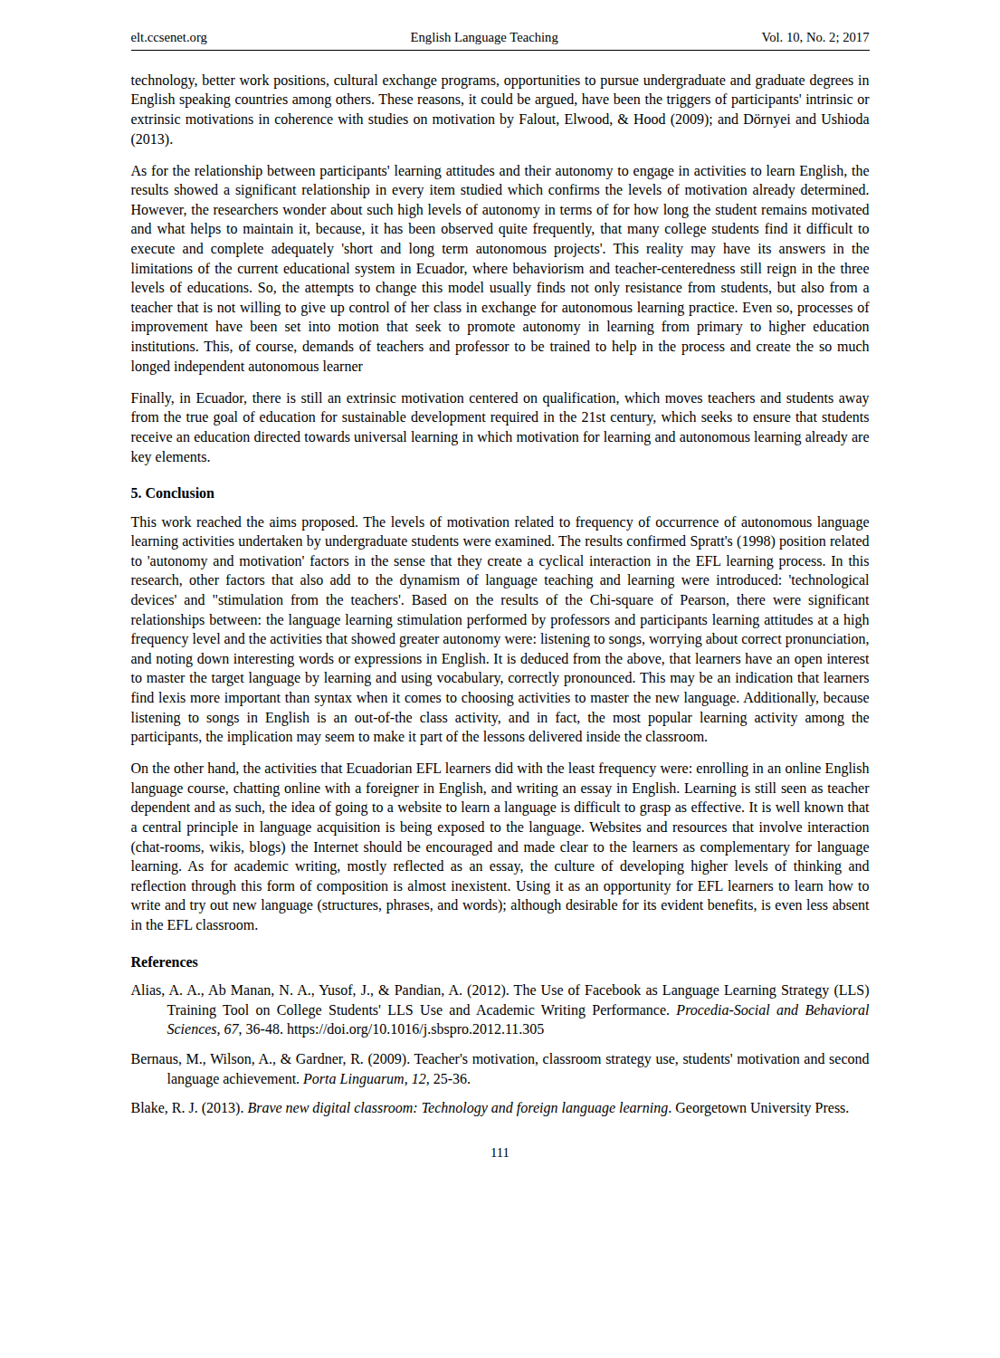elt.ccsenet.org
English Language Teaching
Vol. 10, No. 2; 2017
technology, better work positions, cultural exchange programs, opportunities to pursue undergraduate and graduate degrees in English speaking countries among others. These reasons, it could be argued, have been the triggers of participants' intrinsic or extrinsic motivations in coherence with studies on motivation by Falout, Elwood, & Hood (2009); and Dörnyei and Ushioda (2013).
As for the relationship between participants' learning attitudes and their autonomy to engage in activities to learn English, the results showed a significant relationship in every item studied which confirms the levels of motivation already determined. However, the researchers wonder about such high levels of autonomy in terms of for how long the student remains motivated and what helps to maintain it, because, it has been observed quite frequently, that many college students find it difficult to execute and complete adequately 'short and long term autonomous projects'. This reality may have its answers in the limitations of the current educational system in Ecuador, where behaviorism and teacher-centeredness still reign in the three levels of educations. So, the attempts to change this model usually finds not only resistance from students, but also from a teacher that is not willing to give up control of her class in exchange for autonomous learning practice. Even so, processes of improvement have been set into motion that seek to promote autonomy in learning from primary to higher education institutions. This, of course, demands of teachers and professor to be trained to help in the process and create the so much longed independent autonomous learner
Finally, in Ecuador, there is still an extrinsic motivation centered on qualification, which moves teachers and students away from the true goal of education for sustainable development required in the 21st century, which seeks to ensure that students receive an education directed towards universal learning in which motivation for learning and autonomous learning already are key elements.
5. Conclusion
This work reached the aims proposed. The levels of motivation related to frequency of occurrence of autonomous language learning activities undertaken by undergraduate students were examined. The results confirmed Spratt's (1998) position related to 'autonomy and motivation' factors in the sense that they create a cyclical interaction in the EFL learning process. In this research, other factors that also add to the dynamism of language teaching and learning were introduced: 'technological devices' and "stimulation from the teachers'. Based on the results of the Chi-square of Pearson, there were significant relationships between: the language learning stimulation performed by professors and participants learning attitudes at a high frequency level and the activities that showed greater autonomy were: listening to songs, worrying about correct pronunciation, and noting down interesting words or expressions in English. It is deduced from the above, that learners have an open interest to master the target language by learning and using vocabulary, correctly pronounced. This may be an indication that learners find lexis more important than syntax when it comes to choosing activities to master the new language. Additionally, because listening to songs in English is an out-of-the class activity, and in fact, the most popular learning activity among the participants, the implication may seem to make it part of the lessons delivered inside the classroom.
On the other hand, the activities that Ecuadorian EFL learners did with the least frequency were: enrolling in an online English language course, chatting online with a foreigner in English, and writing an essay in English. Learning is still seen as teacher dependent and as such, the idea of going to a website to learn a language is difficult to grasp as effective. It is well known that a central principle in language acquisition is being exposed to the language. Websites and resources that involve interaction (chat-rooms, wikis, blogs) the Internet should be encouraged and made clear to the learners as complementary for language learning. As for academic writing, mostly reflected as an essay, the culture of developing higher levels of thinking and reflection through this form of composition is almost inexistent. Using it as an opportunity for EFL learners to learn how to write and try out new language (structures, phrases, and words); although desirable for its evident benefits, is even less absent in the EFL classroom.
References
Alias, A. A., Ab Manan, N. A., Yusof, J., & Pandian, A. (2012). The Use of Facebook as Language Learning Strategy (LLS) Training Tool on College Students' LLS Use and Academic Writing Performance. Procedia-Social and Behavioral Sciences, 67, 36-48. https://doi.org/10.1016/j.sbspro.2012.11.305
Bernaus, M., Wilson, A., & Gardner, R. (2009). Teacher's motivation, classroom strategy use, students' motivation and second language achievement. Porta Linguarum, 12, 25-36.
Blake, R. J. (2013). Brave new digital classroom: Technology and foreign language learning. Georgetown University Press.
111